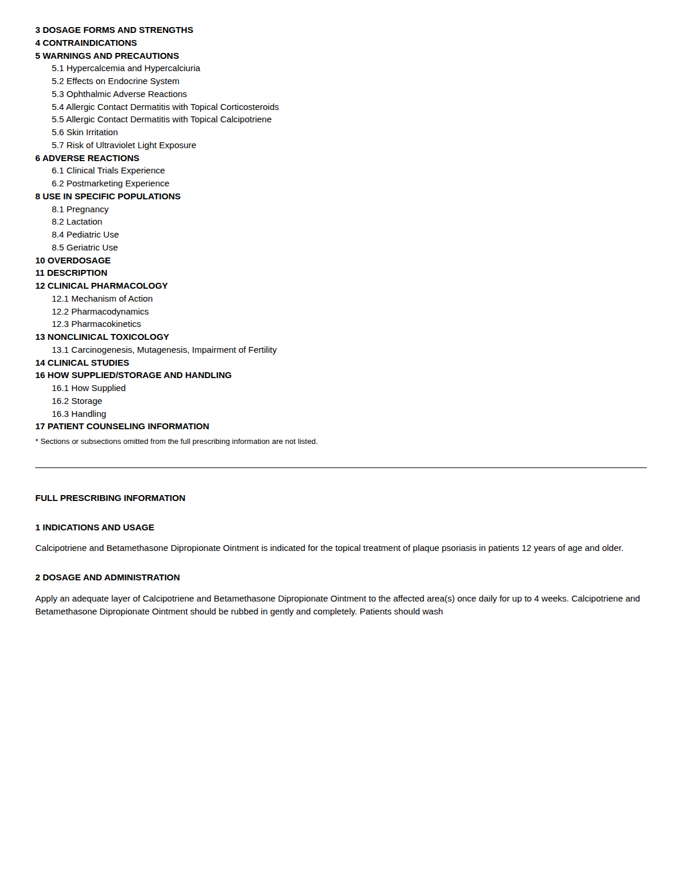3 DOSAGE FORMS AND STRENGTHS
4 CONTRAINDICATIONS
5 WARNINGS AND PRECAUTIONS
5.1 Hypercalcemia and Hypercalciuria
5.2 Effects on Endocrine System
5.3 Ophthalmic Adverse Reactions
5.4 Allergic Contact Dermatitis with Topical Corticosteroids
5.5 Allergic Contact Dermatitis with Topical Calcipotriene
5.6 Skin Irritation
5.7 Risk of Ultraviolet Light Exposure
6 ADVERSE REACTIONS
6.1 Clinical Trials Experience
6.2 Postmarketing Experience
8 USE IN SPECIFIC POPULATIONS
8.1 Pregnancy
8.2 Lactation
8.4 Pediatric Use
8.5 Geriatric Use
10 OVERDOSAGE
11 DESCRIPTION
12 CLINICAL PHARMACOLOGY
12.1 Mechanism of Action
12.2 Pharmacodynamics
12.3 Pharmacokinetics
13 NONCLINICAL TOXICOLOGY
13.1 Carcinogenesis, Mutagenesis, Impairment of Fertility
14 CLINICAL STUDIES
16 HOW SUPPLIED/STORAGE AND HANDLING
16.1 How Supplied
16.2 Storage
16.3 Handling
17 PATIENT COUNSELING INFORMATION
* Sections or subsections omitted from the full prescribing information are not listed.
FULL PRESCRIBING INFORMATION
1 INDICATIONS AND USAGE
Calcipotriene and Betamethasone Dipropionate Ointment is indicated for the topical treatment of plaque psoriasis in patients 12 years of age and older.
2 DOSAGE AND ADMINISTRATION
Apply an adequate layer of Calcipotriene and Betamethasone Dipropionate Ointment to the affected area(s) once daily for up to 4 weeks. Calcipotriene and Betamethasone Dipropionate Ointment should be rubbed in gently and completely. Patients should wash